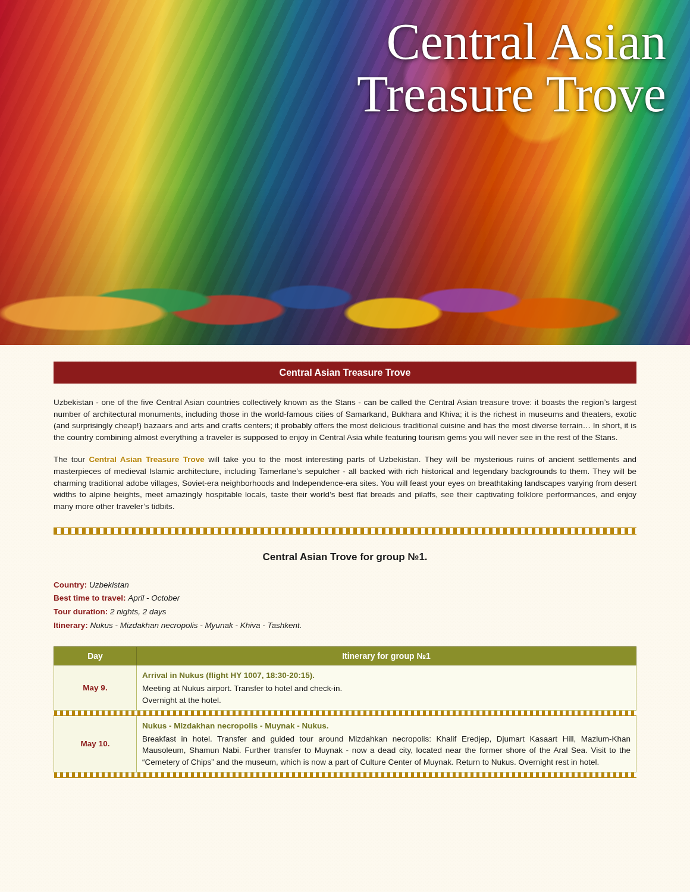Central Asian Treasure Trove
Central Asian Treasure Trove
Uzbekistan - one of the five Central Asian countries collectively known as the Stans - can be called the Central Asian treasure trove: it boasts the region’s largest number of architectural monuments, including those in the world-famous cities of Samarkand, Bukhara and Khiva; it is the richest in museums and theaters, exotic (and surprisingly cheap!) bazaars and arts and crafts centers; it probably offers the most delicious traditional cuisine and has the most diverse terrain… In short, it is the country combining almost everything a traveler is supposed to enjoy in Central Asia while featuring tourism gems you will never see in the rest of the Stans.
The tour Central Asian Treasure Trove will take you to the most interesting parts of Uzbekistan. They will be mysterious ruins of ancient settlements and masterpieces of medieval Islamic architecture, including Tamerlane’s sepulcher - all backed with rich historical and legendary backgrounds to them. They will be charming traditional adobe villages, Soviet-era neighborhoods and Independence-era sites. You will feast your eyes on breathtaking landscapes varying from desert widths to alpine heights, meet amazingly hospitable locals, taste their world’s best flat breads and pilaffs, see their captivating folklore performances, and enjoy many more other traveler’s tidbits.
Central Asian Trove for group №1.
Country: Uzbekistan
Best time to travel: April - October
Tour duration: 2 nights, 2 days
Itinerary: Nukus - Mizdakhan necropolis - Myunak - Khiva - Tashkent.
| Day | Itinerary for group №1 |
| --- | --- |
| May 9. | Arrival in Nukus (flight HY 1007, 18:30-20:15). Meeting at Nukus airport. Transfer to hotel and check-in. Overnight at the hotel. |
| May 10. | Nukus - Mizdakhan necropolis - Muynak - Nukus. Breakfast in hotel. Transfer and guided tour around Mizdahkan necropolis: Khalif Eredjep, Djumart Kasaart Hill, Mazlum-Khan Mausoleum, Shamun Nabi. Further transfer to Muynak - now a dead city, located near the former shore of the Aral Sea. Visit to the “Cemetery of Chips” and the museum, which is now a part of Culture Center of Muynak. Return to Nukus. Overnight rest in hotel. |